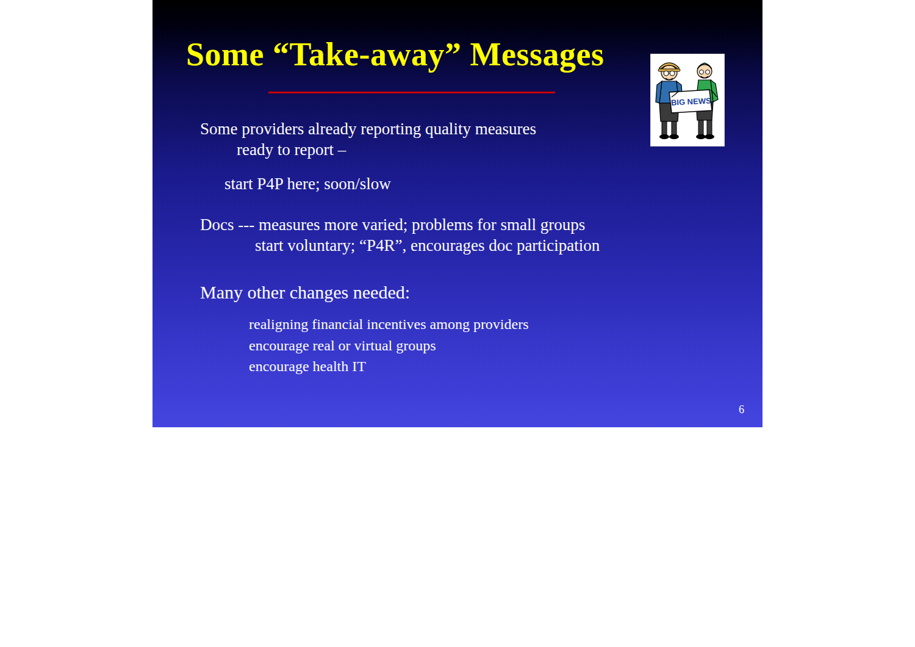Some “Take-away” Messages
BIG NEWS
Some providers already reporting quality measuresready to report –
start P4P here; soon/slow
Docs --- measures more varied; problems for small groupsstart voluntary; “P4R”, encourages doc participation
Many other changes needed:
realigning financial incentives among providers
encourage real or virtual groups
encourage health IT
6